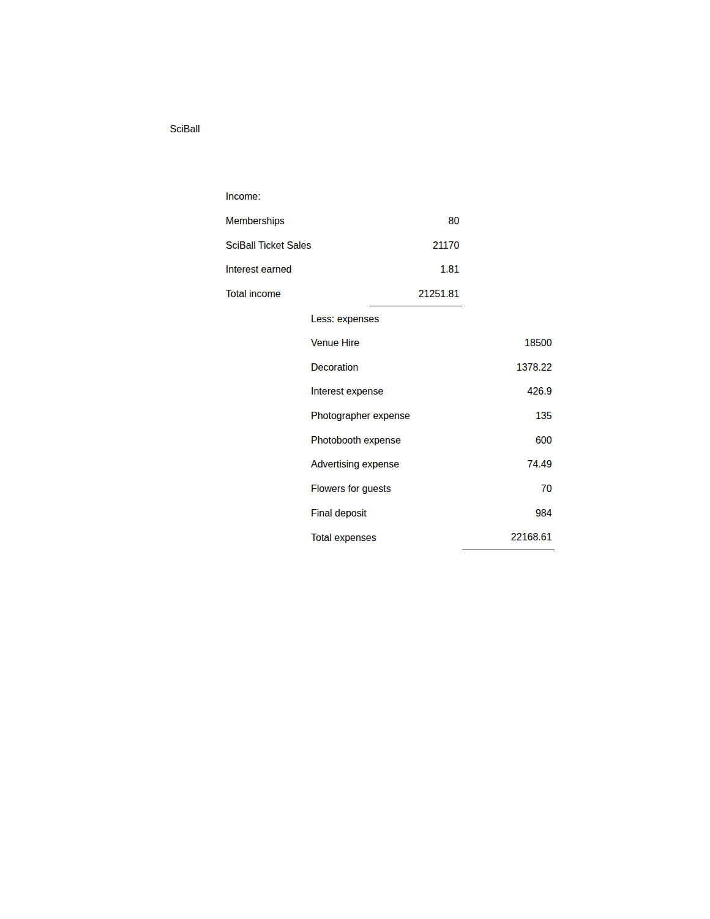SciBall
| Income: | | |
| Memberships | 80 | |
| SciBall Ticket Sales | 21170 | |
| Interest earned | 1.81 | |
| Total income | 21251.81 | |
| Less: expenses | |
| Venue Hire | 18500 |
| Decoration | 1378.22 |
| Interest expense | 426.9 |
| Photographer expense | 135 |
| Photobooth expense | 600 |
| Advertising expense | 74.49 |
| Flowers for guests | 70 |
| Final deposit | 984 |
| Total expenses | 22168.61 |